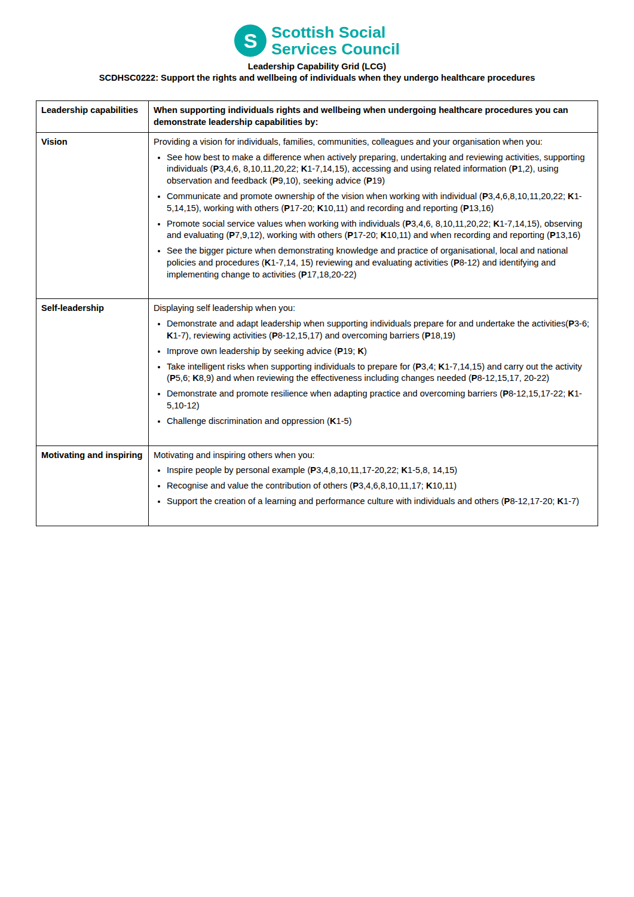SScottish Social Services Council
Leadership Capability Grid (LCG)
SCDHSC0222: Support the rights and wellbeing of individuals when they undergo healthcare procedures
| Leadership capabilities | When supporting individuals rights and wellbeing when undergoing healthcare procedures you can demonstrate leadership capabilities by: |
| Vision | Providing a vision for individuals, families, communities, colleagues and your organisation when you: See how best to make a difference when actively preparing, undertaking and reviewing activities, supporting individuals ( P 3,4,6, 8,10,11,20,22; K 1-7,14,15), accessing and using related information ( P 1,2), using observation and feedback ( P 9,10), seeking advice ( P 19) Communicate and promote ownership of the vision when working with individual ( P 3,4,6,8,10,11,20,22; K 1-5,14,15), working with others ( P 17-20; K 10,11) and recording and reporting ( P 13,16) Promote social service values when working with individuals ( P 3,4,6, 8,10,11,20,22; K 1-7,14,15), observing and evaluating ( P 7,9,12), working with others ( P 17-20; K 10,11) and when recording and reporting ( P 13,16) See the bigger picture when demonstrating knowledge and practice of organisational, local and national policies and procedures ( K 1-7,14, 15) reviewing and evaluating activities ( P 8-12) and identifying and implementing change to activities ( P 17,18,20-22) |
| Self-leadership | Displaying self leadership when you: Demonstrate and adapt leadership when supporting individuals prepare for and undertake the activities( P 3-6; K 1-7), reviewing activities ( P 8-12,15,17) and overcoming barriers ( P 18,19) Improve own leadership by seeking advice ( P 19; K ) Take intelligent risks when supporting individuals to prepare for ( P 3,4; K 1-7,14,15) and carry out the activity ( P 5,6; K 8,9) and when reviewing the effectiveness including changes needed ( P 8-12,15,17, 20-22) Demonstrate and promote resilience when adapting practice and overcoming barriers ( P 8-12,15,17-22; K 1-5,10-12) Challenge discrimination and oppression ( K 1-5) |
| Motivating and inspiring | Motivating and inspiring others when you: Inspire people by personal example ( P 3,4,8,10,11,17-20,22; K 1-5,8, 14,15) Recognise and value the contribution of others ( P 3,4,6,8,10,11,17; K 10,11) Support the creation of a learning and performance culture with individuals and others ( P 8-12,17-20; K 1-7) |